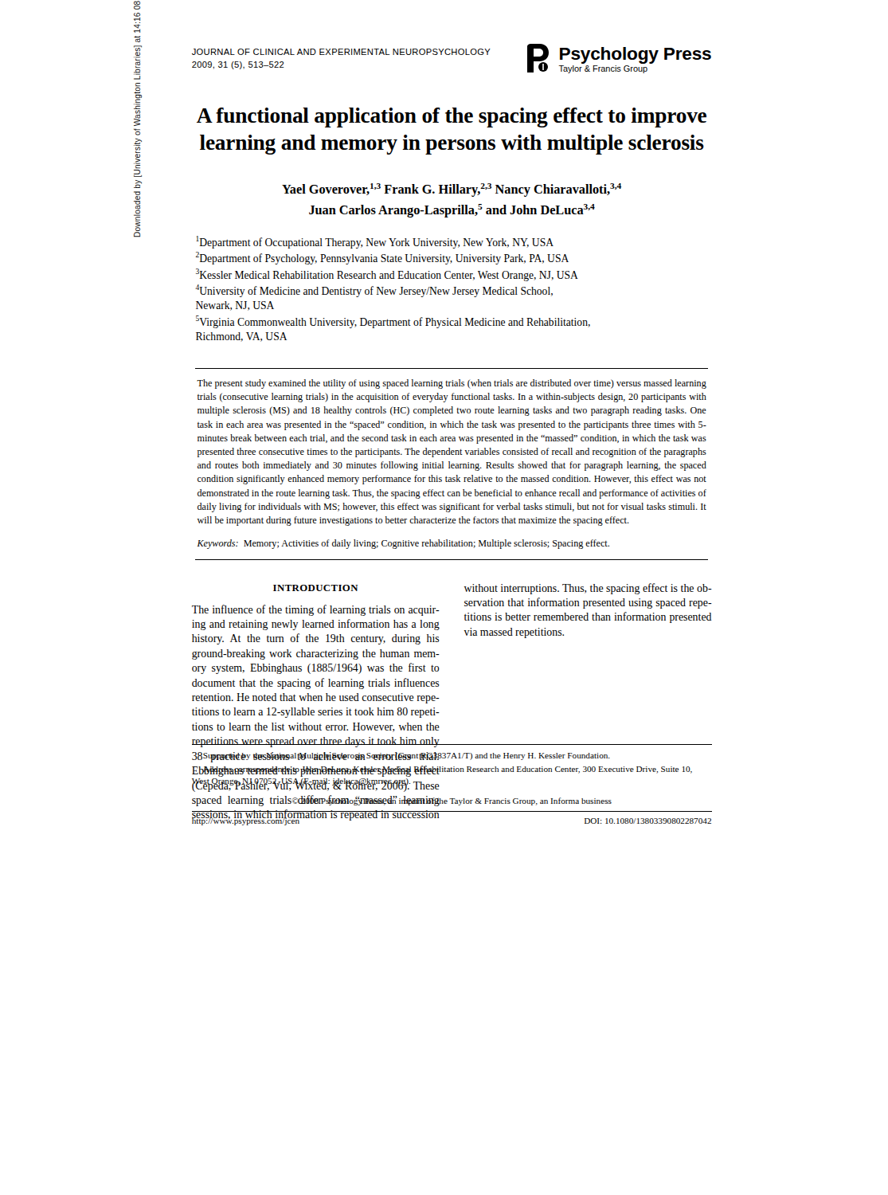Downloaded by [University of Washington Libraries] at 14:16 08 September 2013
JOURNAL OF CLINICAL AND EXPERIMENTAL NEUROPSYCHOLOGY
2009, 31 (5), 513–522
Psychology Press Taylor & Francis Group
A functional application of the spacing effect to improve
learning and memory in persons with multiple sclerosis
Yael Goverover,1,3 Frank G. Hillary,2,3 Nancy Chiaravalloti,3,4
Juan Carlos Arango-Lasprilla,5 and John DeLuca3,4
1Department of Occupational Therapy, New York University, New York, NY, USA
2Department of Psychology, Pennsylvania State University, University Park, PA, USA
3Kessler Medical Rehabilitation Research and Education Center, West Orange, NJ, USA
4University of Medicine and Dentistry of New Jersey/New Jersey Medical School,
Newark, NJ, USA
5Virginia Commonwealth University, Department of Physical Medicine and Rehabilitation,
Richmond, VA, USA
The present study examined the utility of using spaced learning trials (when trials are distributed over time) versus massed learning trials (consecutive learning trials) in the acquisition of everyday functional tasks. In a within-subjects design, 20 participants with multiple sclerosis (MS) and 18 healthy controls (HC) completed two route learning tasks and two paragraph reading tasks. One task in each area was presented in the “spaced” condition, in which the task was presented to the participants three times with 5-minutes break between each trial, and the second task in each area was presented in the “massed” condition, in which the task was presented three consecutive times to the participants. The dependent variables consisted of recall and recognition of the paragraphs and routes both immediately and 30 minutes following initial learning. Results showed that for paragraph learning, the spaced condition significantly enhanced memory performance for this task relative to the massed condition. However, this effect was not demonstrated in the route learning task. Thus, the spacing effect can be beneficial to enhance recall and performance of activities of daily living for individuals with MS; however, this effect was significant for verbal tasks stimuli, but not for visual tasks stimuli. It will be important during future investigations to better characterize the factors that maximize the spacing effect.
Keywords: Memory; Activities of daily living; Cognitive rehabilitation; Multiple sclerosis; Spacing effect.
Introduction
The influence of the timing of learning trials on acquiring and retaining newly learned information has a long history. At the turn of the 19th century, during his ground-breaking work characterizing the human memory system, Ebbinghaus (1885/1964) was the first to document that the spacing of learning trials influences retention. He noted that when he used consecutive repetitions to learn a 12-syllable series it took him 80 repetitions to learn the list without error. However, when the repetitions were spread over three days it took him only 38 practice sessions to achieve an errorless trial. Ebbinghaus termed this phenomenon the spacing effect (Cepeda, Pashler, Vul, Wixted, & Rohrer, 2006). These spaced learning trials differ from “massed” learning sessions, in which information is repeated in succession without interruptions. Thus, the spacing effect is the observation that information presented using spaced repetitions is better remembered than information presented via massed repetitions.
Supported by the National Multiple Sclerosis Society (Grant RG3837A1/T) and the Henry H. Kessler Foundation.
Address correspondence to John DeLuca, Kessler Medical Rehabilitation Research and Education Center, 300 Executive Drive, Suite 10, West Orange, NJ 07052, USA (E-mail: jdeluca@kmrrec.org).
© 2008 Psychology Press, an imprint of the Taylor & Francis Group, an Informa business
http://www.psypress.com/jcen DOI: 10.1080/13803390802287042